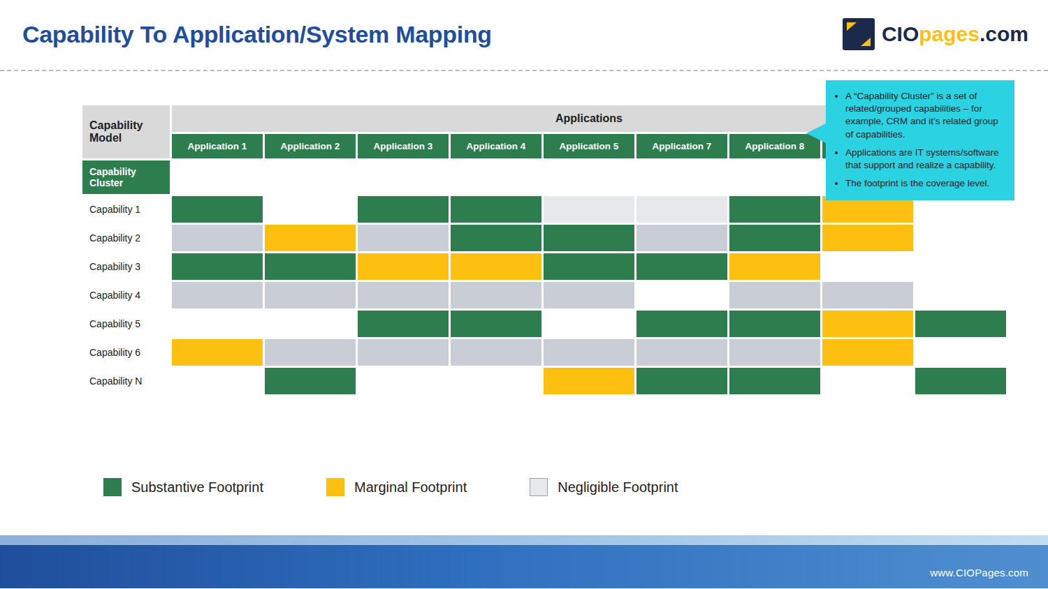Capability To Application/System Mapping
CIOpages.com
| Capability Model | Applications |
| --- | --- |
| Application 1 | Application 2 | Application 3 | Application 4 | Application 5 | Application 7 | Application 8 | Ap… | |
| Capability Cluster | | | | | | | | | |
| Capability 1 | | | | | | | | | |
| Capability 2 | | | | | | | | | |
| Capability 3 | | | | | | | | | |
| Capability 4 | | | | | | | | | |
| Capability 5 | | | | | | | | | |
| Capability 6 | | | | | | | | | |
| Capability N | | | | | | | | | |
A “Capability Cluster” is a set of related/grouped capabilities – for example, CRM and it’s related group of capabilities.
Applications are IT systems/software that support and realize a capability.
The footprint is the coverage level.
Substantive Footprint
Marginal Footprint
Negligible Footprint
www.CIOPages.com